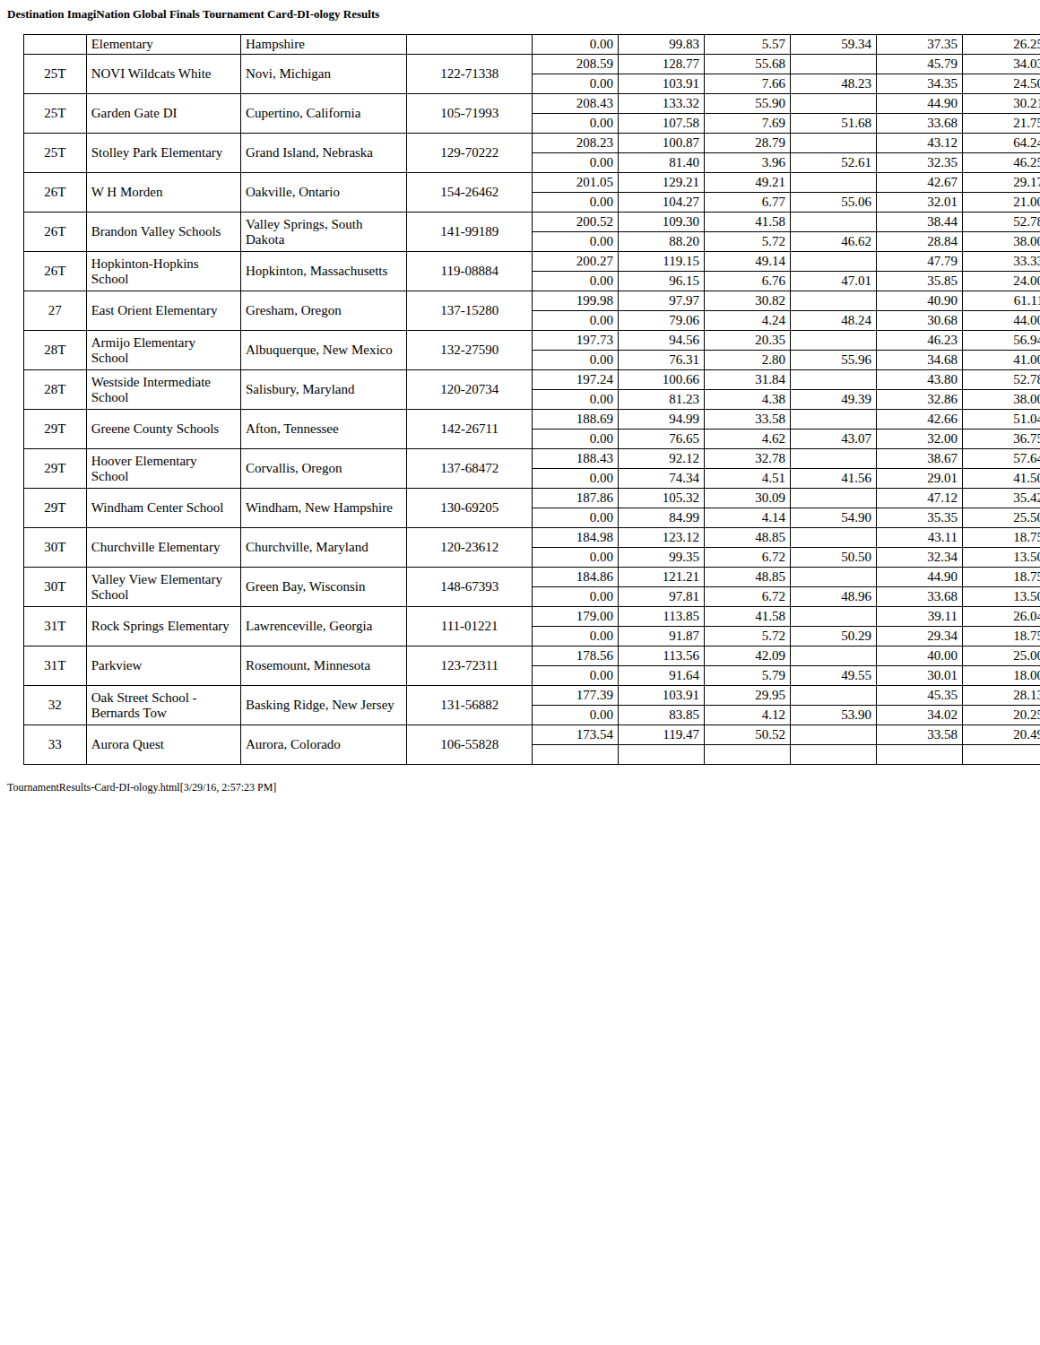Destination ImagiNation Global Finals Tournament Card-DI-ology Results
| | Elementary | Hampshire | | 0.00 | 99.83 | 5.57 | 59.34 | 37.35 | 26.25 |
| 25T | NOVI Wildcats White | Novi, Michigan | 122-71338 | 208.59 | 128.77 | 55.68 | | 45.79 | 34.03 |
| 0.00 | 103.91 | 7.66 | 48.23 | 34.35 | 24.50 |
| 25T | Garden Gate DI | Cupertino, California | 105-71993 | 208.43 | 133.32 | 55.90 | | 44.90 | 30.21 |
| 0.00 | 107.58 | 7.69 | 51.68 | 33.68 | 21.75 |
| 25T | Stolley Park Elementary | Grand Island, Nebraska | 129-70222 | 208.23 | 100.87 | 28.79 | | 43.12 | 64.24 |
| 0.00 | 81.40 | 3.96 | 52.61 | 32.35 | 46.25 |
| 26T | W H Morden | Oakville, Ontario | 154-26462 | 201.05 | 129.21 | 49.21 | | 42.67 | 29.17 |
| 0.00 | 104.27 | 6.77 | 55.06 | 32.01 | 21.00 |
| 26T | Brandon Valley Schools | Valley Springs, South Dakota | 141-99189 | 200.52 | 109.30 | 41.58 | | 38.44 | 52.78 |
| 0.00 | 88.20 | 5.72 | 46.62 | 28.84 | 38.00 |
| 26T | Hopkinton-Hopkins School | Hopkinton, Massachusetts | 119-08884 | 200.27 | 119.15 | 49.14 | | 47.79 | 33.33 |
| 0.00 | 96.15 | 6.76 | 47.01 | 35.85 | 24.00 |
| 27 | East Orient Elementary | Gresham, Oregon | 137-15280 | 199.98 | 97.97 | 30.82 | | 40.90 | 61.11 |
| 0.00 | 79.06 | 4.24 | 48.24 | 30.68 | 44.00 |
| 28T | Armijo Elementary School | Albuquerque, New Mexico | 132-27590 | 197.73 | 94.56 | 20.35 | | 46.23 | 56.94 |
| 0.00 | 76.31 | 2.80 | 55.96 | 34.68 | 41.00 |
| 28T | Westside Intermediate School | Salisbury, Maryland | 120-20734 | 197.24 | 100.66 | 31.84 | | 43.80 | 52.78 |
| 0.00 | 81.23 | 4.38 | 49.39 | 32.86 | 38.00 |
| 29T | Greene County Schools | Afton, Tennessee | 142-26711 | 188.69 | 94.99 | 33.58 | | 42.66 | 51.04 |
| 0.00 | 76.65 | 4.62 | 43.07 | 32.00 | 36.75 |
| 29T | Hoover Elementary School | Corvallis, Oregon | 137-68472 | 188.43 | 92.12 | 32.78 | | 38.67 | 57.64 |
| 0.00 | 74.34 | 4.51 | 41.56 | 29.01 | 41.50 |
| 29T | Windham Center School | Windham, New Hampshire | 130-69205 | 187.86 | 105.32 | 30.09 | | 47.12 | 35.42 |
| 0.00 | 84.99 | 4.14 | 54.90 | 35.35 | 25.50 |
| 30T | Churchville Elementary | Churchville, Maryland | 120-23612 | 184.98 | 123.12 | 48.85 | | 43.11 | 18.75 |
| 0.00 | 99.35 | 6.72 | 50.50 | 32.34 | 13.50 |
| 30T | Valley View Elementary School | Green Bay, Wisconsin | 148-67393 | 184.86 | 121.21 | 48.85 | | 44.90 | 18.75 |
| 0.00 | 97.81 | 6.72 | 48.96 | 33.68 | 13.50 |
| 31T | Rock Springs Elementary | Lawrenceville, Georgia | 111-01221 | 179.00 | 113.85 | 41.58 | | 39.11 | 26.04 |
| 0.00 | 91.87 | 5.72 | 50.29 | 29.34 | 18.75 |
| 31T | Parkview | Rosemount, Minnesota | 123-72311 | 178.56 | 113.56 | 42.09 | | 40.00 | 25.00 |
| 0.00 | 91.64 | 5.79 | 49.55 | 30.01 | 18.00 |
| 32 | Oak Street School - Bernards Tow | Basking Ridge, New Jersey | 131-56882 | 177.39 | 103.91 | 29.95 | | 45.35 | 28.13 |
| 0.00 | 83.85 | 4.12 | 53.90 | 34.02 | 20.25 |
| 33 | Aurora Quest | Aurora, Colorado | 106-55828 | 173.54 | 119.47 | 50.52 | | 33.58 | 20.49 |
TournamentResults-Card-DI-ology.html[3/29/16, 2:57:23 PM]